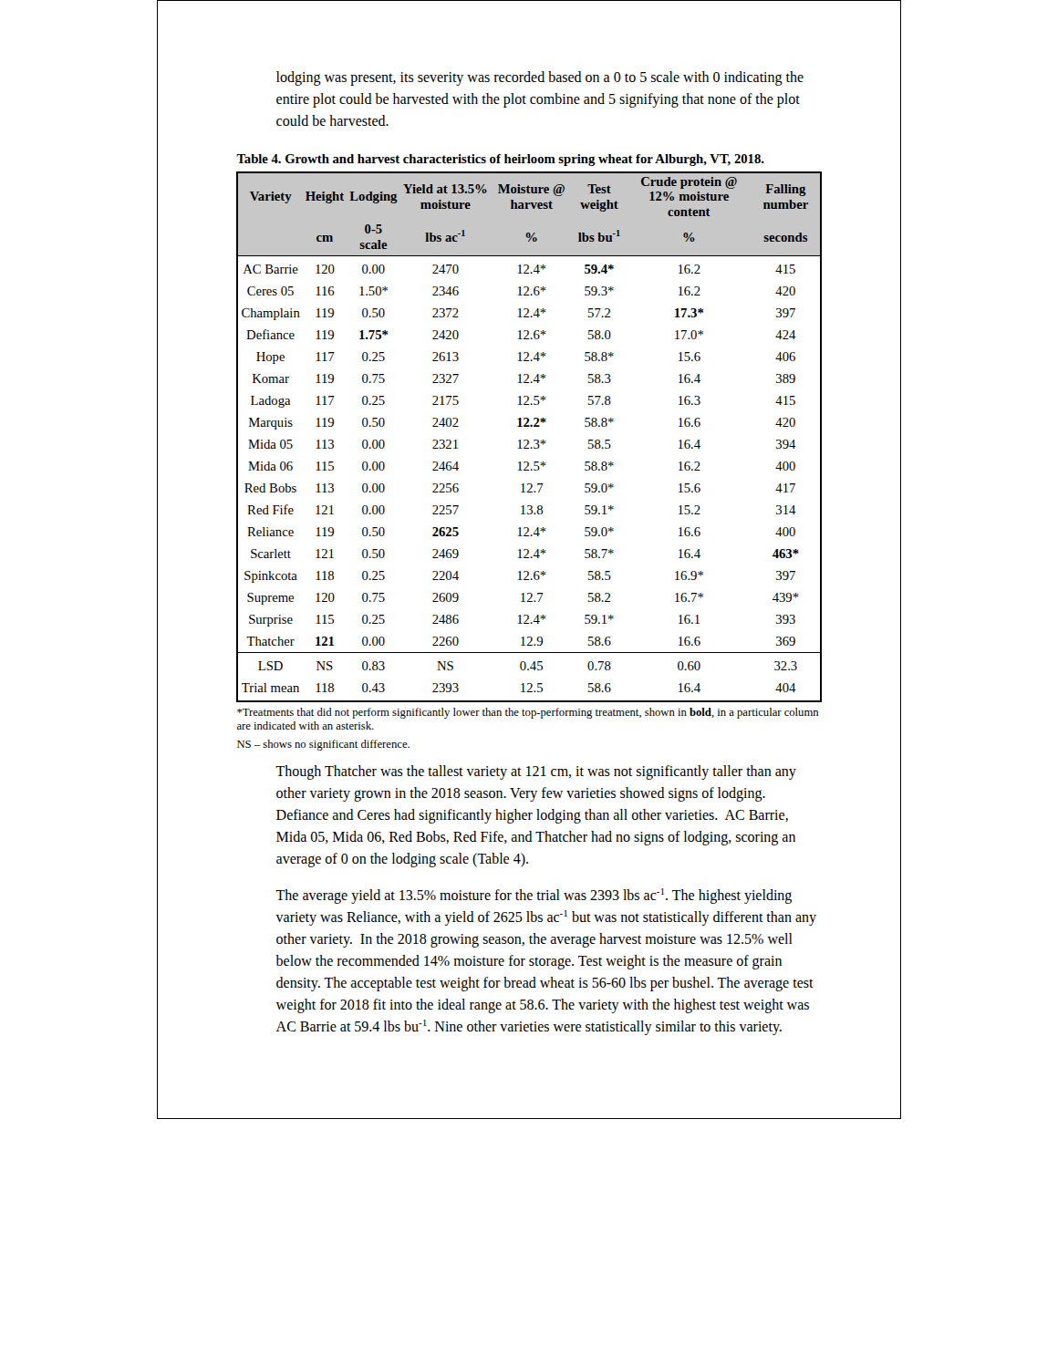lodging was present, its severity was recorded based on a 0 to 5 scale with 0 indicating the entire plot could be harvested with the plot combine and 5 signifying that none of the plot could be harvested.
Table 4. Growth and harvest characteristics of heirloom spring wheat for Alburgh, VT, 2018.
| Variety | Height | Lodging | Yield at 13.5% moisture | Moisture @ harvest | Test weight | Crude protein @ 12% moisture content | Falling number |
| --- | --- | --- | --- | --- | --- | --- | --- |
| | cm | 0-5 scale | lbs ac -1 | % | lbs bu -1 | % | seconds |
| AC Barrie | 120 | 0.00 | 2470 | 12.4* | 59.4* | 16.2 | 415 |
| Ceres 05 | 116 | 1.50* | 2346 | 12.6* | 59.3* | 16.2 | 420 |
| Champlain | 119 | 0.50 | 2372 | 12.4* | 57.2 | 17.3* | 397 |
| Defiance | 119 | 1.75* | 2420 | 12.6* | 58.0 | 17.0* | 424 |
| Hope | 117 | 0.25 | 2613 | 12.4* | 58.8* | 15.6 | 406 |
| Komar | 119 | 0.75 | 2327 | 12.4* | 58.3 | 16.4 | 389 |
| Ladoga | 117 | 0.25 | 2175 | 12.5* | 57.8 | 16.3 | 415 |
| Marquis | 119 | 0.50 | 2402 | 12.2* | 58.8* | 16.6 | 420 |
| Mida 05 | 113 | 0.00 | 2321 | 12.3* | 58.5 | 16.4 | 394 |
| Mida 06 | 115 | 0.00 | 2464 | 12.5* | 58.8* | 16.2 | 400 |
| Red Bobs | 113 | 0.00 | 2256 | 12.7 | 59.0* | 15.6 | 417 |
| Red Fife | 121 | 0.00 | 2257 | 13.8 | 59.1* | 15.2 | 314 |
| Reliance | 119 | 0.50 | 2625 | 12.4* | 59.0* | 16.6 | 400 |
| Scarlett | 121 | 0.50 | 2469 | 12.4* | 58.7* | 16.4 | 463* |
| Spinkcota | 118 | 0.25 | 2204 | 12.6* | 58.5 | 16.9* | 397 |
| Supreme | 120 | 0.75 | 2609 | 12.7 | 58.2 | 16.7* | 439* |
| Surprise | 115 | 0.25 | 2486 | 12.4* | 59.1* | 16.1 | 393 |
| Thatcher | 121 | 0.00 | 2260 | 12.9 | 58.6 | 16.6 | 369 |
| LSD | NS | 0.83 | NS | 0.45 | 0.78 | 0.60 | 32.3 |
| Trial mean | 118 | 0.43 | 2393 | 12.5 | 58.6 | 16.4 | 404 |
*Treatments that did not perform significantly lower than the top-performing treatment, shown in bold, in a particular column are indicated with an asterisk.
NS – shows no significant difference.
Though Thatcher was the tallest variety at 121 cm, it was not significantly taller than any other variety grown in the 2018 season. Very few varieties showed signs of lodging. Defiance and Ceres had significantly higher lodging than all other varieties. AC Barrie, Mida 05, Mida 06, Red Bobs, Red Fife, and Thatcher had no signs of lodging, scoring an average of 0 on the lodging scale (Table 4).
The average yield at 13.5% moisture for the trial was 2393 lbs ac-1. The highest yielding variety was Reliance, with a yield of 2625 lbs ac-1 but was not statistically different than any other variety. In the 2018 growing season, the average harvest moisture was 12.5% well below the recommended 14% moisture for storage. Test weight is the measure of grain density. The acceptable test weight for bread wheat is 56-60 lbs per bushel. The average test weight for 2018 fit into the ideal range at 58.6. The variety with the highest test weight was AC Barrie at 59.4 lbs bu-1. Nine other varieties were statistically similar to this variety.